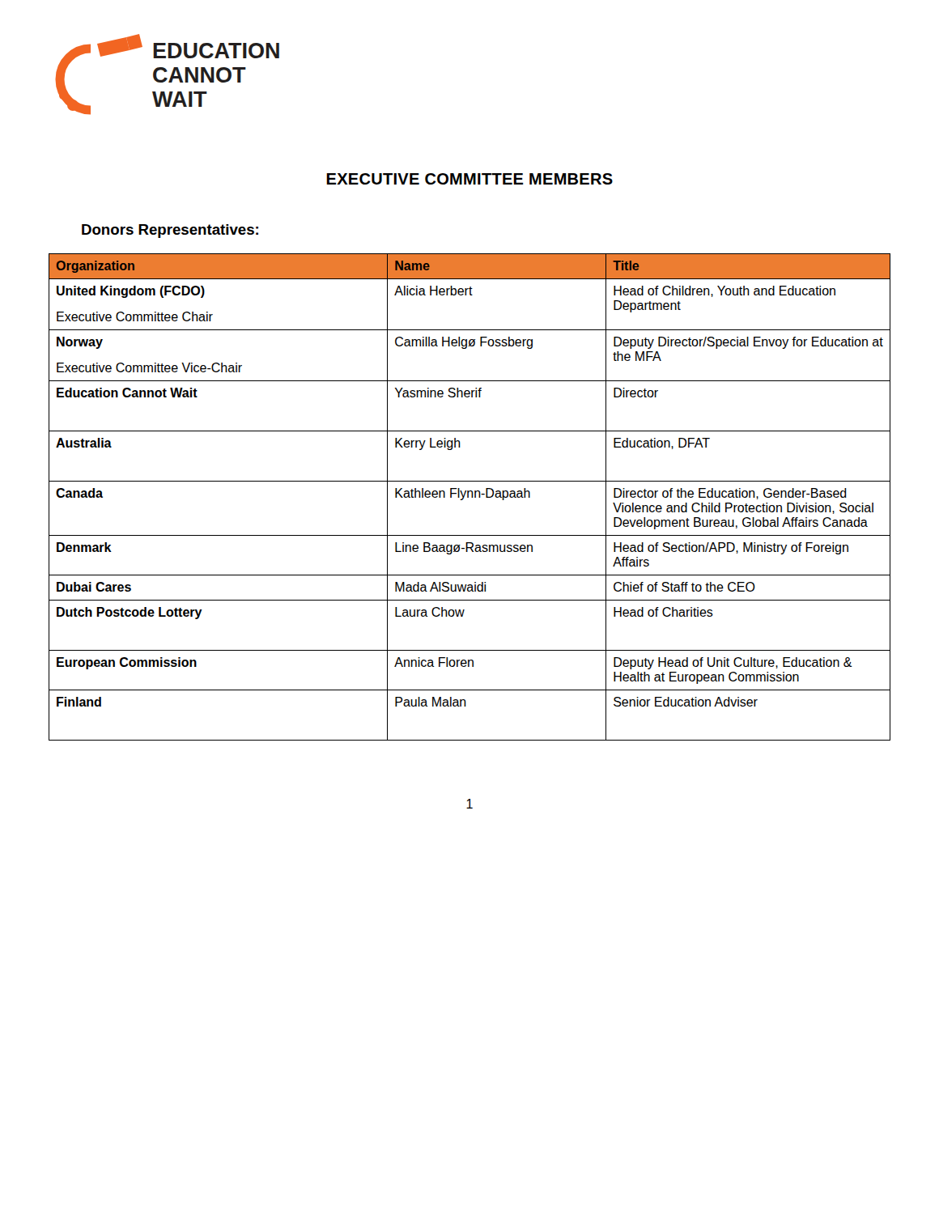EDUCATION CANNOT WAIT
EXECUTIVE COMMITTEE MEMBERS
Donors Representatives:
| Organization | Name | Title |
| --- | --- | --- |
| United Kingdom (FCDO) Executive Committee Chair | Alicia Herbert | Head of Children, Youth and Education Department |
| Norway Executive Committee Vice-Chair | Camilla Helgø Fossberg | Deputy Director/Special Envoy for Education at the MFA |
| Education Cannot Wait | Yasmine Sherif | Director |
| Australia | Kerry Leigh | Education, DFAT |
| Canada | Kathleen Flynn-Dapaah | Director of the Education, Gender-Based Violence and Child Protection Division, Social Development Bureau, Global Affairs Canada |
| Denmark | Line Baagø-Rasmussen | Head of Section/APD, Ministry of Foreign Affairs |
| Dubai Cares | Mada AlSuwaidi | Chief of Staff to the CEO |
| Dutch Postcode Lottery | Laura Chow | Head of Charities |
| European Commission | Annica Floren | Deputy Head of Unit Culture, Education & Health at European Commission |
| Finland | Paula Malan | Senior Education Adviser |
1